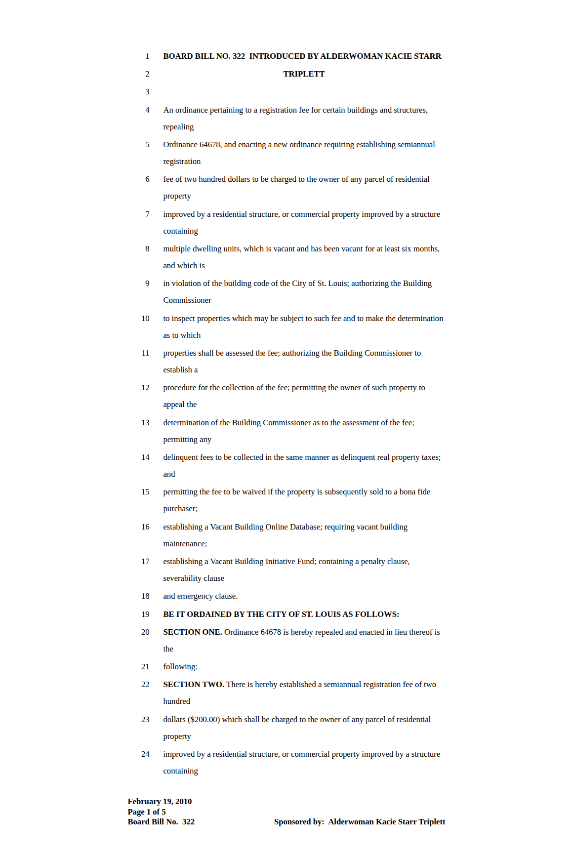| 1 | BOARD BILL NO. 322 INTRODUCED BY ALDERWOMAN KACIE STARR |
| 2 | TRIPLETT |
| 3 | |
| 4 | An ordinance pertaining to a registration fee for certain buildings and structures, repealing |
| 5 | Ordinance 64678, and enacting a new ordinance requiring establishing semiannual registration |
| 6 | fee of two hundred dollars to be charged to the owner of any parcel of residential property |
| 7 | improved by a residential structure, or commercial property improved by a structure containing |
| 8 | multiple dwelling units, which is vacant and has been vacant for at least six months, and which is |
| 9 | in violation of the building code of the City of St. Louis; authorizing the Building Commissioner |
| 10 | to inspect properties which may be subject to such fee and to make the determination as to which |
| 11 | properties shall be assessed the fee; authorizing the Building Commissioner to establish a |
| 12 | procedure for the collection of the fee; permitting the owner of such property to appeal the |
| 13 | determination of the Building Commissioner as to the assessment of the fee; permitting any |
| 14 | delinquent fees to be collected in the same manner as delinquent real property taxes; and |
| 15 | permitting the fee to be waived if the property is subsequently sold to a bona fide purchaser; |
| 16 | establishing a Vacant Building Online Database; requiring vacant building maintenance; |
| 17 | establishing a Vacant Building Initiative Fund; containing a penalty clause, severability clause |
| 18 | and emergency clause. |
| 19 | BE IT ORDAINED BY THE CITY OF ST. LOUIS AS FOLLOWS: |
| 20 | SECTION ONE. Ordinance 64678 is hereby repealed and enacted in lieu thereof is the |
| 21 | following: |
| 22 | SECTION TWO. There is hereby established a semiannual registration fee of two hundred |
| 23 | dollars ($200.00) which shall be charged to the owner of any parcel of residential property |
| 24 | improved by a residential structure, or commercial property improved by a structure containing |
February 19, 2010
Page 1 of 5
Board Bill No. 322 Sponsored by: Alderwoman Kacie Starr Triplett